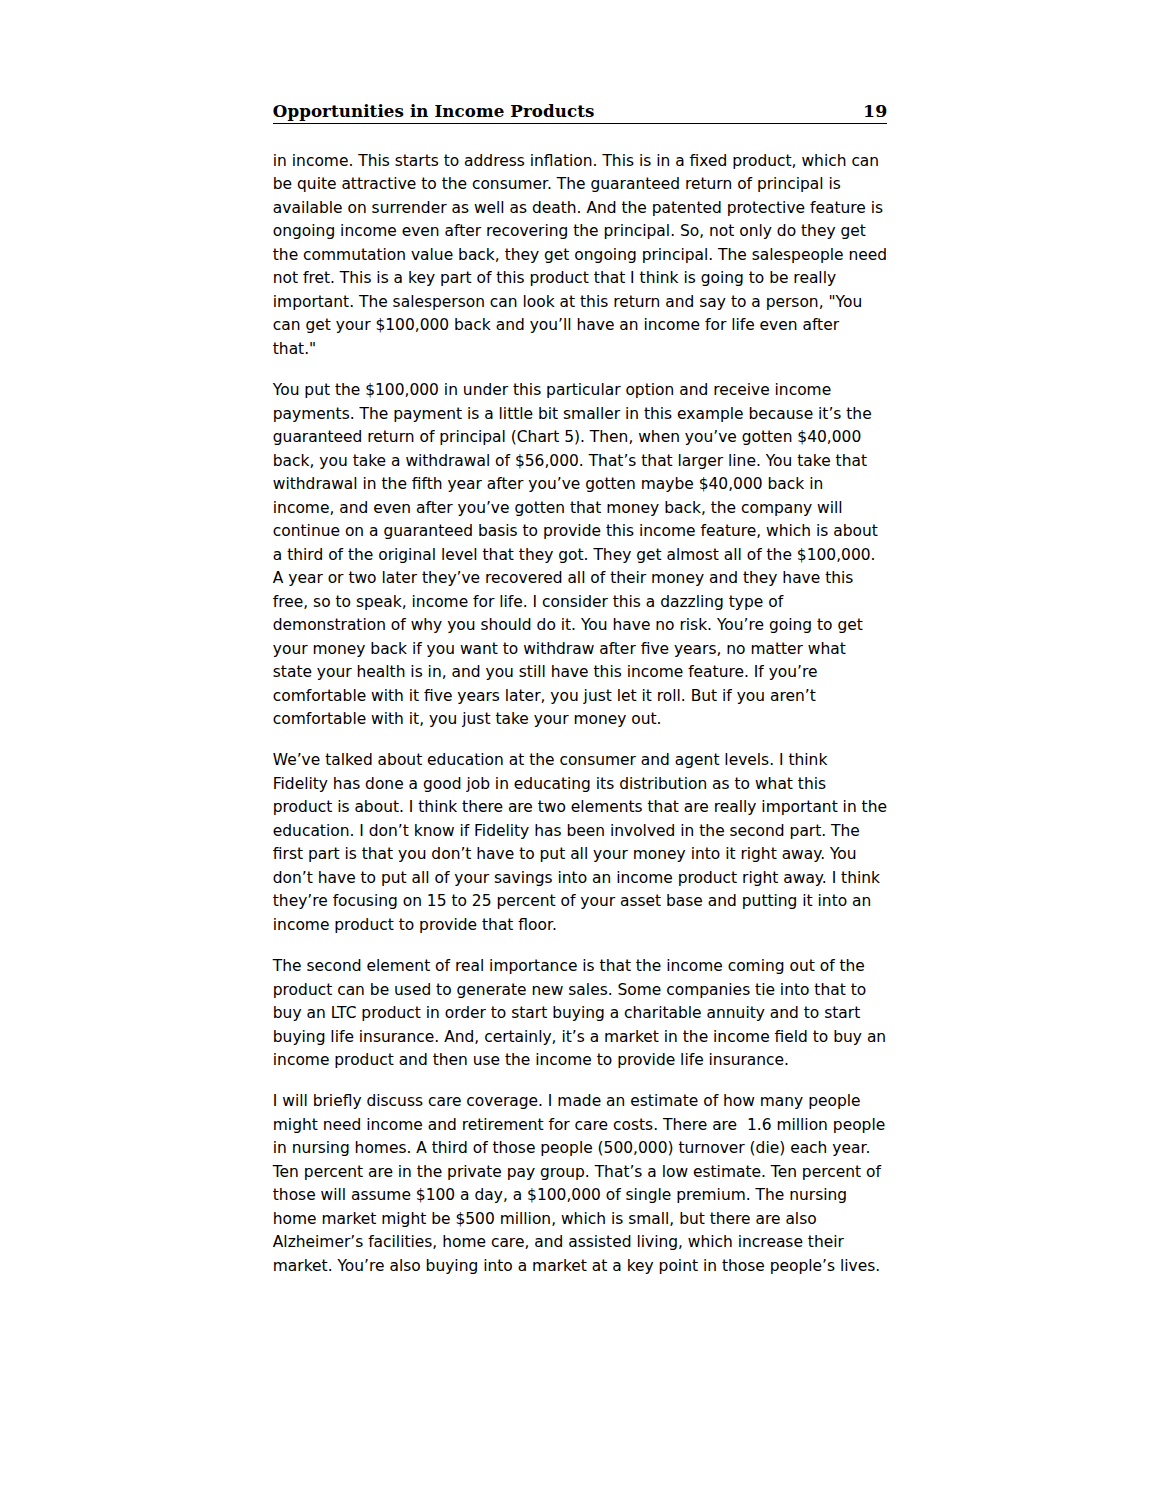Opportunities in Income Products 19
in income. This starts to address inflation. This is in a fixed product, which can be quite attractive to the consumer. The guaranteed return of principal is available on surrender as well as death. And the patented protective feature is ongoing income even after recovering the principal. So, not only do they get the commutation value back, they get ongoing principal. The salespeople need not fret. This is a key part of this product that I think is going to be really important. The salesperson can look at this return and say to a person, "You can get your $100,000 back and you’ll have an income for life even after that."
You put the $100,000 in under this particular option and receive income payments. The payment is a little bit smaller in this example because it’s the guaranteed return of principal (Chart 5). Then, when you’ve gotten $40,000 back, you take a withdrawal of $56,000. That’s that larger line. You take that withdrawal in the fifth year after you’ve gotten maybe $40,000 back in income, and even after you’ve gotten that money back, the company will continue on a guaranteed basis to provide this income feature, which is about a third of the original level that they got. They get almost all of the $100,000. A year or two later they’ve recovered all of their money and they have this free, so to speak, income for life. I consider this a dazzling type of demonstration of why you should do it. You have no risk. You’re going to get your money back if you want to withdraw after five years, no matter what state your health is in, and you still have this income feature. If you’re comfortable with it five years later, you just let it roll. But if you aren’t comfortable with it, you just take your money out.
We’ve talked about education at the consumer and agent levels. I think Fidelity has done a good job in educating its distribution as to what this product is about. I think there are two elements that are really important in the education. I don’t know if Fidelity has been involved in the second part. The first part is that you don’t have to put all your money into it right away. You don’t have to put all of your savings into an income product right away. I think they’re focusing on 15 to 25 percent of your asset base and putting it into an income product to provide that floor.
The second element of real importance is that the income coming out of the product can be used to generate new sales. Some companies tie into that to buy an LTC product in order to start buying a charitable annuity and to start buying life insurance. And, certainly, it’s a market in the income field to buy an income product and then use the income to provide life insurance.
I will briefly discuss care coverage. I made an estimate of how many people might need income and retirement for care costs. There are 1.6 million people in nursing homes. A third of those people (500,000) turnover (die) each year. Ten percent are in the private pay group. That’s a low estimate. Ten percent of those will assume $100 a day, a $100,000 of single premium. The nursing home market might be $500 million, which is small, but there are also Alzheimer’s facilities, home care, and assisted living, which increase their market. You’re also buying into a market at a key point in those people’s lives.